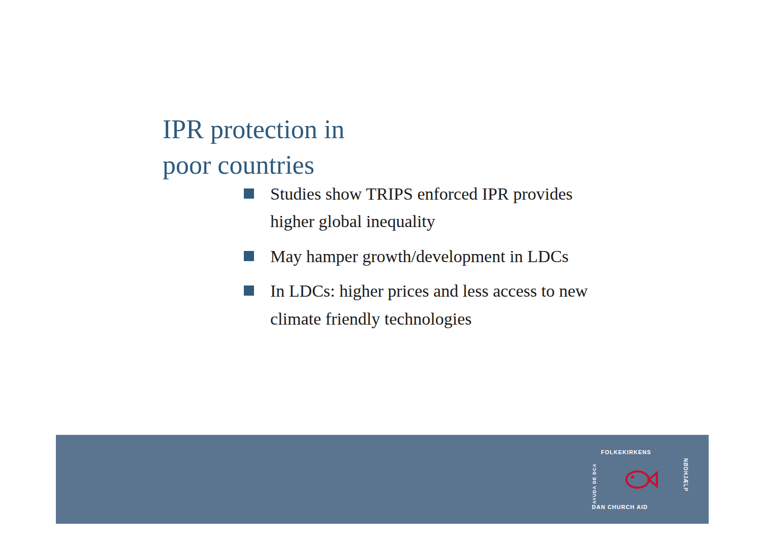IPR protection in
poor countries
Studies show TRIPS enforced IPR provides higher global inequality
May hamper growth/development in LDCs
In LDCs: higher prices and less access to new climate friendly technologies
FOLKEKIRKENS AYUDA DE DCA NØDHJÆLP DAN CHURCH AID